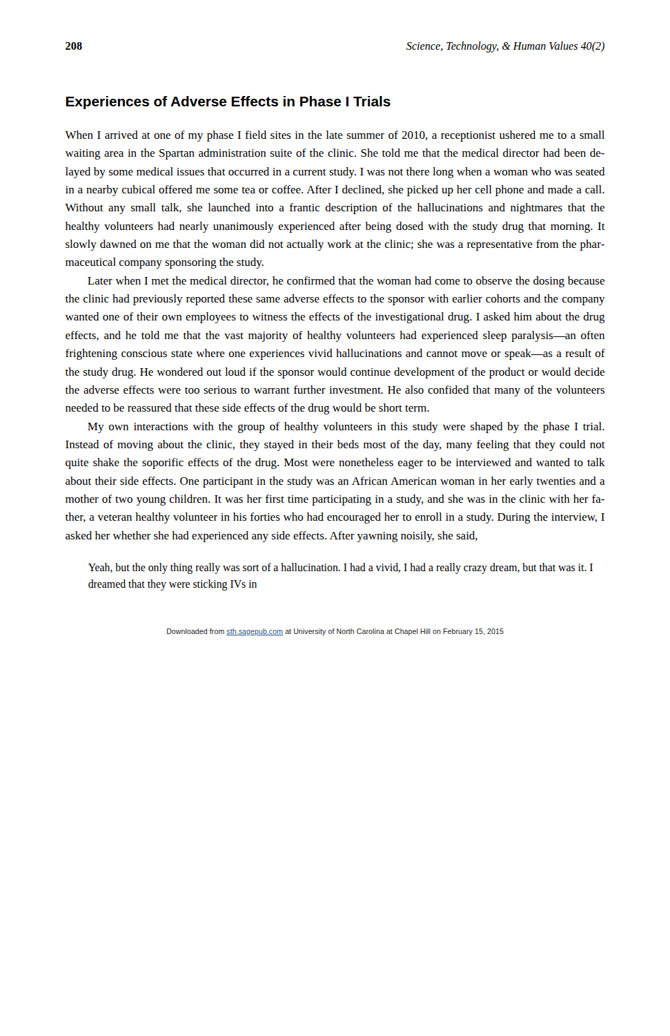208 Science, Technology, & Human Values 40(2)
Experiences of Adverse Effects in Phase I Trials
When I arrived at one of my phase I field sites in the late summer of 2010, a receptionist ushered me to a small waiting area in the Spartan administration suite of the clinic. She told me that the medical director had been delayed by some medical issues that occurred in a current study. I was not there long when a woman who was seated in a nearby cubical offered me some tea or coffee. After I declined, she picked up her cell phone and made a call. Without any small talk, she launched into a frantic description of the hallucinations and nightmares that the healthy volunteers had nearly unanimously experienced after being dosed with the study drug that morning. It slowly dawned on me that the woman did not actually work at the clinic; she was a representative from the pharmaceutical company sponsoring the study.
Later when I met the medical director, he confirmed that the woman had come to observe the dosing because the clinic had previously reported these same adverse effects to the sponsor with earlier cohorts and the company wanted one of their own employees to witness the effects of the investigational drug. I asked him about the drug effects, and he told me that the vast majority of healthy volunteers had experienced sleep paralysis—an often frightening conscious state where one experiences vivid hallucinations and cannot move or speak—as a result of the study drug. He wondered out loud if the sponsor would continue development of the product or would decide the adverse effects were too serious to warrant further investment. He also confided that many of the volunteers needed to be reassured that these side effects of the drug would be short term.
My own interactions with the group of healthy volunteers in this study were shaped by the phase I trial. Instead of moving about the clinic, they stayed in their beds most of the day, many feeling that they could not quite shake the soporific effects of the drug. Most were nonetheless eager to be interviewed and wanted to talk about their side effects. One participant in the study was an African American woman in her early twenties and a mother of two young children. It was her first time participating in a study, and she was in the clinic with her father, a veteran healthy volunteer in his forties who had encouraged her to enroll in a study. During the interview, I asked her whether she had experienced any side effects. After yawning noisily, she said,
Yeah, but the only thing really was sort of a hallucination. I had a vivid, I had a really crazy dream, but that was it. I dreamed that they were sticking IVs in
Downloaded from sth.sagepub.com at University of North Carolina at Chapel Hill on February 15, 2015